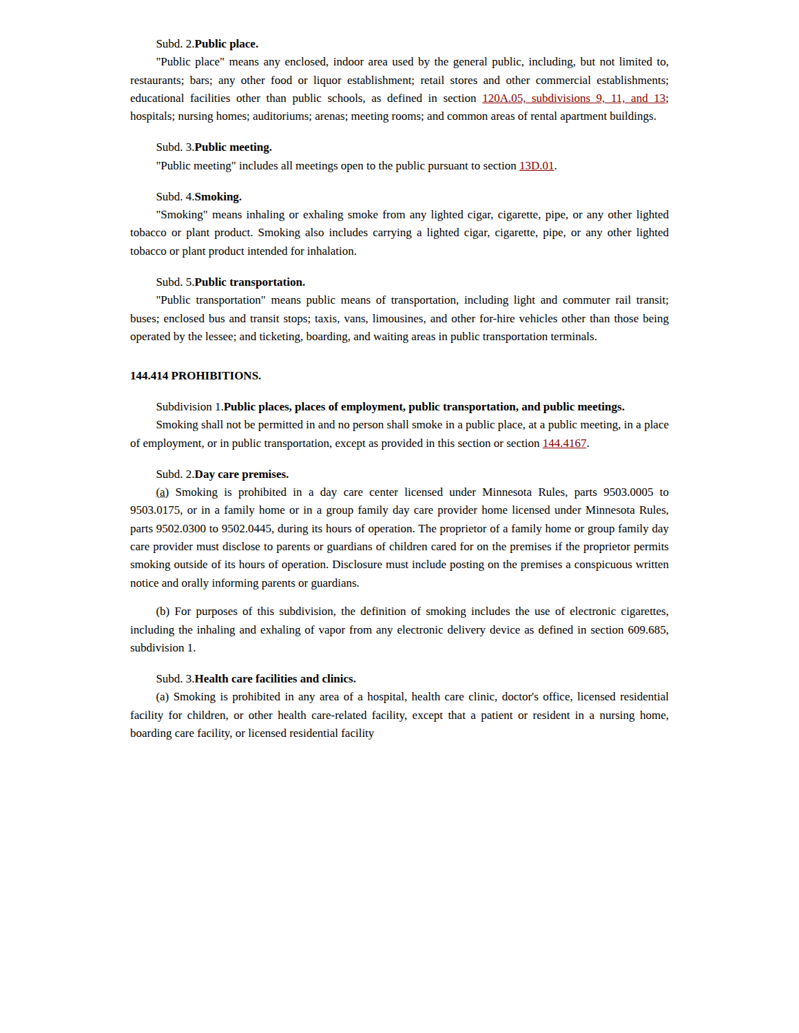Subd. 2.Public place.
"Public place" means any enclosed, indoor area used by the general public, including, but not limited to, restaurants; bars; any other food or liquor establishment; retail stores and other commercial establishments; educational facilities other than public schools, as defined in section 120A.05, subdivisions 9, 11, and 13; hospitals; nursing homes; auditoriums; arenas; meeting rooms; and common areas of rental apartment buildings.
Subd. 3.Public meeting.
"Public meeting" includes all meetings open to the public pursuant to section 13D.01.
Subd. 4.Smoking.
"Smoking" means inhaling or exhaling smoke from any lighted cigar, cigarette, pipe, or any other lighted tobacco or plant product. Smoking also includes carrying a lighted cigar, cigarette, pipe, or any other lighted tobacco or plant product intended for inhalation.
Subd. 5.Public transportation.
"Public transportation" means public means of transportation, including light and commuter rail transit; buses; enclosed bus and transit stops; taxis, vans, limousines, and other for-hire vehicles other than those being operated by the lessee; and ticketing, boarding, and waiting areas in public transportation terminals.
144.414 PROHIBITIONS.
Subdivision 1.Public places, places of employment, public transportation, and public meetings.
Smoking shall not be permitted in and no person shall smoke in a public place, at a public meeting, in a place of employment, or in public transportation, except as provided in this section or section 144.4167.
Subd. 2.Day care premises.
(a) Smoking is prohibited in a day care center licensed under Minnesota Rules, parts 9503.0005 to 9503.0175, or in a family home or in a group family day care provider home licensed under Minnesota Rules, parts 9502.0300 to 9502.0445, during its hours of operation. The proprietor of a family home or group family day care provider must disclose to parents or guardians of children cared for on the premises if the proprietor permits smoking outside of its hours of operation. Disclosure must include posting on the premises a conspicuous written notice and orally informing parents or guardians.
(b) For purposes of this subdivision, the definition of smoking includes the use of electronic cigarettes, including the inhaling and exhaling of vapor from any electronic delivery device as defined in section 609.685, subdivision 1.
Subd. 3.Health care facilities and clinics.
(a) Smoking is prohibited in any area of a hospital, health care clinic, doctor's office, licensed residential facility for children, or other health care-related facility, except that a patient or resident in a nursing home, boarding care facility, or licensed residential facility